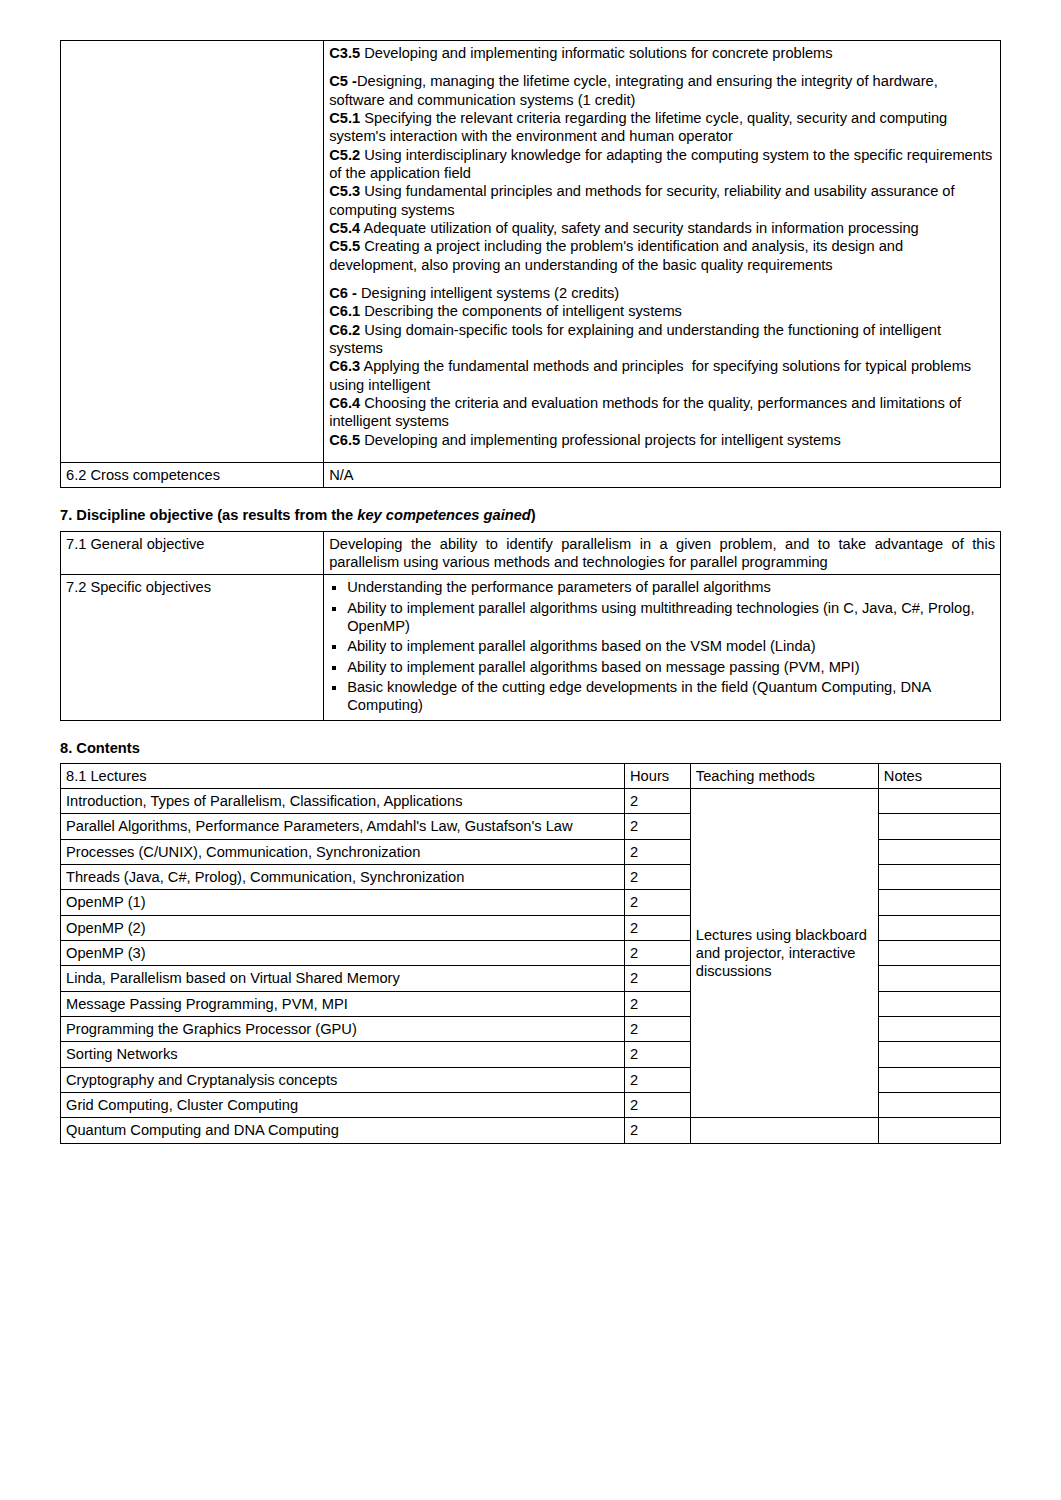| | C3.5 Developing and implementing informatic solutions for concrete problems C5 - Designing, managing the lifetime cycle, integrating and ensuring the integrity of hardware, software and communication systems (1 credit) C5.1 Specifying the relevant criteria regarding the lifetime cycle, quality, security and computing system's interaction with the environment and human operator C5.2 Using interdisciplinary knowledge for adapting the computing system to the specific requirements of the application field C5.3 Using fundamental principles and methods for security, reliability and usability assurance of computing systems C5.4 Adequate utilization of quality, safety and security standards in information processing C5.5 Creating a project including the problem's identification and analysis, its design and development, also proving an understanding of the basic quality requirements C6 - Designing intelligent systems (2 credits) C6.1 Describing the components of intelligent systems C6.2 Using domain-specific tools for explaining and understanding the functioning of intelligent systems C6.3 Applying the fundamental methods and principles for specifying solutions for typical problems using intelligent C6.4 Choosing the criteria and evaluation methods for the quality, performances and limitations of intelligent systems C6.5 Developing and implementing professional projects for intelligent systems |
| 6.2 Cross competences | N/A |
7. Discipline objective (as results from the key competences gained)
| 7.1 General objective | Developing the ability to identify parallelism in a given problem, and to take advantage of this parallelism using various methods and technologies for parallel programming |
| 7.2 Specific objectives | Understanding the performance parameters of parallel algorithms Ability to implement parallel algorithms using multithreading technologies (in C, Java, C#, Prolog, OpenMP) Ability to implement parallel algorithms based on the VSM model (Linda) Ability to implement parallel algorithms based on message passing (PVM, MPI) Basic knowledge of the cutting edge developments in the field (Quantum Computing, DNA Computing) |
8. Contents
| 8.1 Lectures | Hours | Teaching methods | Notes |
| --- | --- | --- | --- |
| Introduction, Types of Parallelism, Classification, Applications | 2 | Lectures using blackboard and projector, interactive discussions | |
| Parallel Algorithms, Performance Parameters, Amdahl's Law, Gustafson's Law | 2 | |
| Processes (C/UNIX), Communication, Synchronization | 2 | |
| Threads (Java, C#, Prolog), Communication, Synchronization | 2 | |
| OpenMP (1) | 2 | |
| OpenMP (2) | 2 | |
| OpenMP (3) | 2 | |
| Linda, Parallelism based on Virtual Shared Memory | 2 | |
| Message Passing Programming, PVM, MPI | 2 | |
| Programming the Graphics Processor (GPU) | 2 | |
| Sorting Networks | 2 | |
| Cryptography and Cryptanalysis concepts | 2 | |
| Grid Computing, Cluster Computing | 2 | |
| Quantum Computing and DNA Computing | 2 | | |